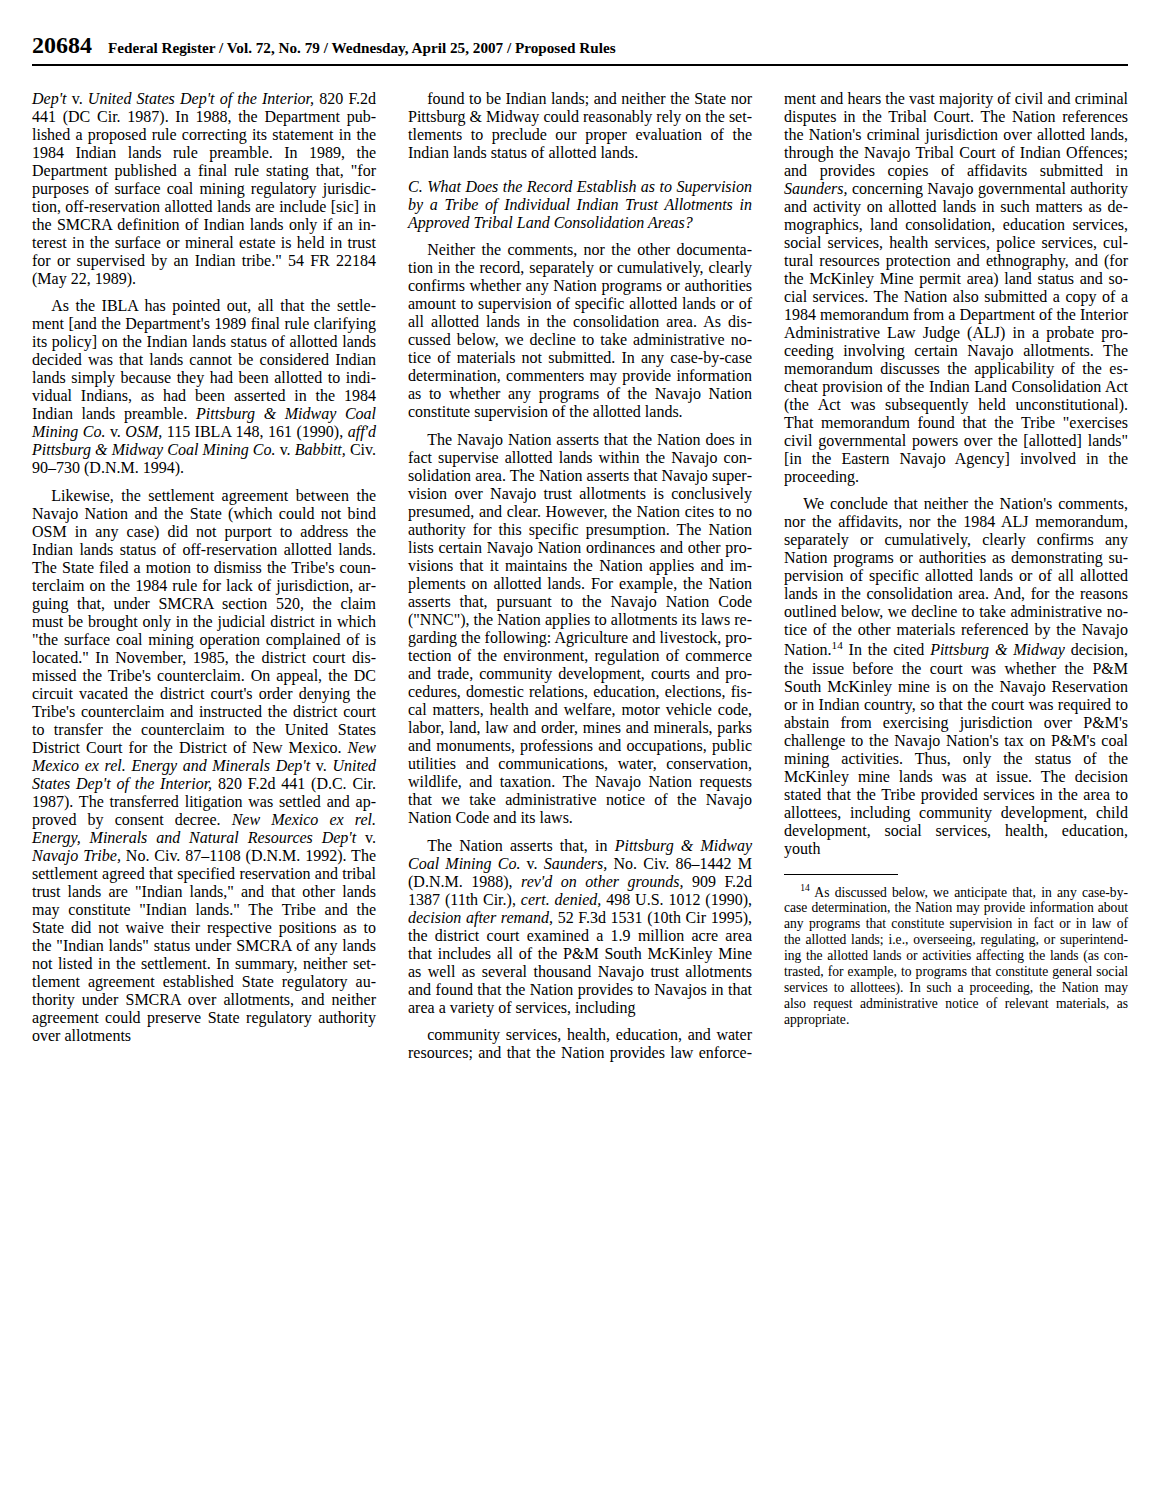20684 Federal Register / Vol. 72, No. 79 / Wednesday, April 25, 2007 / Proposed Rules
Dep't v. United States Dep't of the Interior, 820 F.2d 441 (DC Cir. 1987). In 1988, the Department published a proposed rule correcting its statement in the 1984 Indian lands rule preamble. In 1989, the Department published a final rule stating that, "for purposes of surface coal mining regulatory jurisdiction, off-reservation allotted lands are include [sic] in the SMCRA definition of Indian lands only if an interest in the surface or mineral estate is held in trust for or supervised by an Indian tribe." 54 FR 22184 (May 22, 1989).
As the IBLA has pointed out, all that the settlement [and the Department's 1989 final rule clarifying its policy] on the Indian lands status of allotted lands decided was that lands cannot be considered Indian lands simply because they had been allotted to individual Indians, as had been asserted in the 1984 Indian lands preamble. Pittsburg & Midway Coal Mining Co. v. OSM, 115 IBLA 148, 161 (1990), aff'd Pittsburg & Midway Coal Mining Co. v. Babbitt, Civ. 90–730 (D.N.M. 1994).
Likewise, the settlement agreement between the Navajo Nation and the State (which could not bind OSM in any case) did not purport to address the Indian lands status of off-reservation allotted lands. The State filed a motion to dismiss the Tribe's counterclaim on the 1984 rule for lack of jurisdiction, arguing that, under SMCRA section 520, the claim must be brought only in the judicial district in which "the surface coal mining operation complained of is located." In November, 1985, the district court dismissed the Tribe's counterclaim. On appeal, the DC circuit vacated the district court's order denying the Tribe's counterclaim and instructed the district court to transfer the counterclaim to the United States District Court for the District of New Mexico. New Mexico ex rel. Energy and Minerals Dep't v. United States Dep't of the Interior, 820 F.2d 441 (D.C. Cir. 1987). The transferred litigation was settled and approved by consent decree. New Mexico ex rel. Energy, Minerals and Natural Resources Dep't v. Navajo Tribe, No. Civ. 87–1108 (D.N.M. 1992). The settlement agreed that specified reservation and tribal trust lands are "Indian lands," and that other lands may constitute "Indian lands." The Tribe and the State did not waive their respective positions as to the "Indian lands" status under SMCRA of any lands not listed in the settlement. In summary, neither settlement agreement established State regulatory authority under SMCRA over allotments, and neither agreement could preserve State regulatory authority over allotments
found to be Indian lands; and neither the State nor Pittsburg & Midway could reasonably rely on the settlements to preclude our proper evaluation of the Indian lands status of allotted lands.
C. What Does the Record Establish as to Supervision by a Tribe of Individual Indian Trust Allotments in Approved Tribal Land Consolidation Areas?
Neither the comments, nor the other documentation in the record, separately or cumulatively, clearly confirms whether any Nation programs or authorities amount to supervision of specific allotted lands or of all allotted lands in the consolidation area. As discussed below, we decline to take administrative notice of materials not submitted. In any case-by-case determination, commenters may provide information as to whether any programs of the Navajo Nation constitute supervision of the allotted lands.
The Navajo Nation asserts that the Nation does in fact supervise allotted lands within the Navajo consolidation area. The Nation asserts that Navajo supervision over Navajo trust allotments is conclusively presumed, and clear. However, the Nation cites to no authority for this specific presumption. The Nation lists certain Navajo Nation ordinances and other provisions that it maintains the Nation applies and implements on allotted lands. For example, the Nation asserts that, pursuant to the Navajo Nation Code ("NNC"), the Nation applies to allotments its laws regarding the following: Agriculture and livestock, protection of the environment, regulation of commerce and trade, community development, courts and procedures, domestic relations, education, elections, fiscal matters, health and welfare, motor vehicle code, labor, land, law and order, mines and minerals, parks and monuments, professions and occupations, public utilities and communications, water, conservation, wildlife, and taxation. The Navajo Nation requests that we take administrative notice of the Navajo Nation Code and its laws.
The Nation asserts that, in Pittsburg & Midway Coal Mining Co. v. Saunders, No. Civ. 86–1442 M (D.N.M. 1988), rev'd on other grounds, 909 F.2d 1387 (11th Cir.), cert. denied, 498 U.S. 1012 (1990), decision after remand, 52 F.3d 1531 (10th Cir 1995), the district court examined a 1.9 million acre area that includes all of the P&M South McKinley Mine as well as several thousand Navajo trust allotments and found that the Nation provides to Navajos in that area a variety of services, including
community services, health, education, and water resources; and that the Nation provides law enforcement and hears the vast majority of civil and criminal disputes in the Tribal Court. The Nation references the Nation's criminal jurisdiction over allotted lands, through the Navajo Tribal Court of Indian Offences; and provides copies of affidavits submitted in Saunders, concerning Navajo governmental authority and activity on allotted lands in such matters as demographics, land consolidation, education services, social services, health services, police services, cultural resources protection and ethnography, and (for the McKinley Mine permit area) land status and social services. The Nation also submitted a copy of a 1984 memorandum from a Department of the Interior Administrative Law Judge (ALJ) in a probate proceeding involving certain Navajo allotments. The memorandum discusses the applicability of the escheat provision of the Indian Land Consolidation Act (the Act was subsequently held unconstitutional). That memorandum found that the Tribe "exercises civil governmental powers over the [allotted] lands" [in the Eastern Navajo Agency] involved in the proceeding.
We conclude that neither the Nation's comments, nor the affidavits, nor the 1984 ALJ memorandum, separately or cumulatively, clearly confirms any Nation programs or authorities as demonstrating supervision of specific allotted lands or of all allotted lands in the consolidation area. And, for the reasons outlined below, we decline to take administrative notice of the other materials referenced by the Navajo Nation.14 In the cited Pittsburg & Midway decision, the issue before the court was whether the P&M South McKinley mine is on the Navajo Reservation or in Indian country, so that the court was required to abstain from exercising jurisdiction over P&M's challenge to the Navajo Nation's tax on P&M's coal mining activities. Thus, only the status of the McKinley mine lands was at issue. The decision stated that the Tribe provided services in the area to allottees, including community development, child development, social services, health, education, youth
14 As discussed below, we anticipate that, in any case-by-case determination, the Nation may provide information about any programs that constitute supervision in fact or in law of the allotted lands; i.e., overseeing, regulating, or superintending the allotted lands or activities affecting the lands (as contrasted, for example, to programs that constitute general social services to allottees). In such a proceeding, the Nation may also request administrative notice of relevant materials, as appropriate.